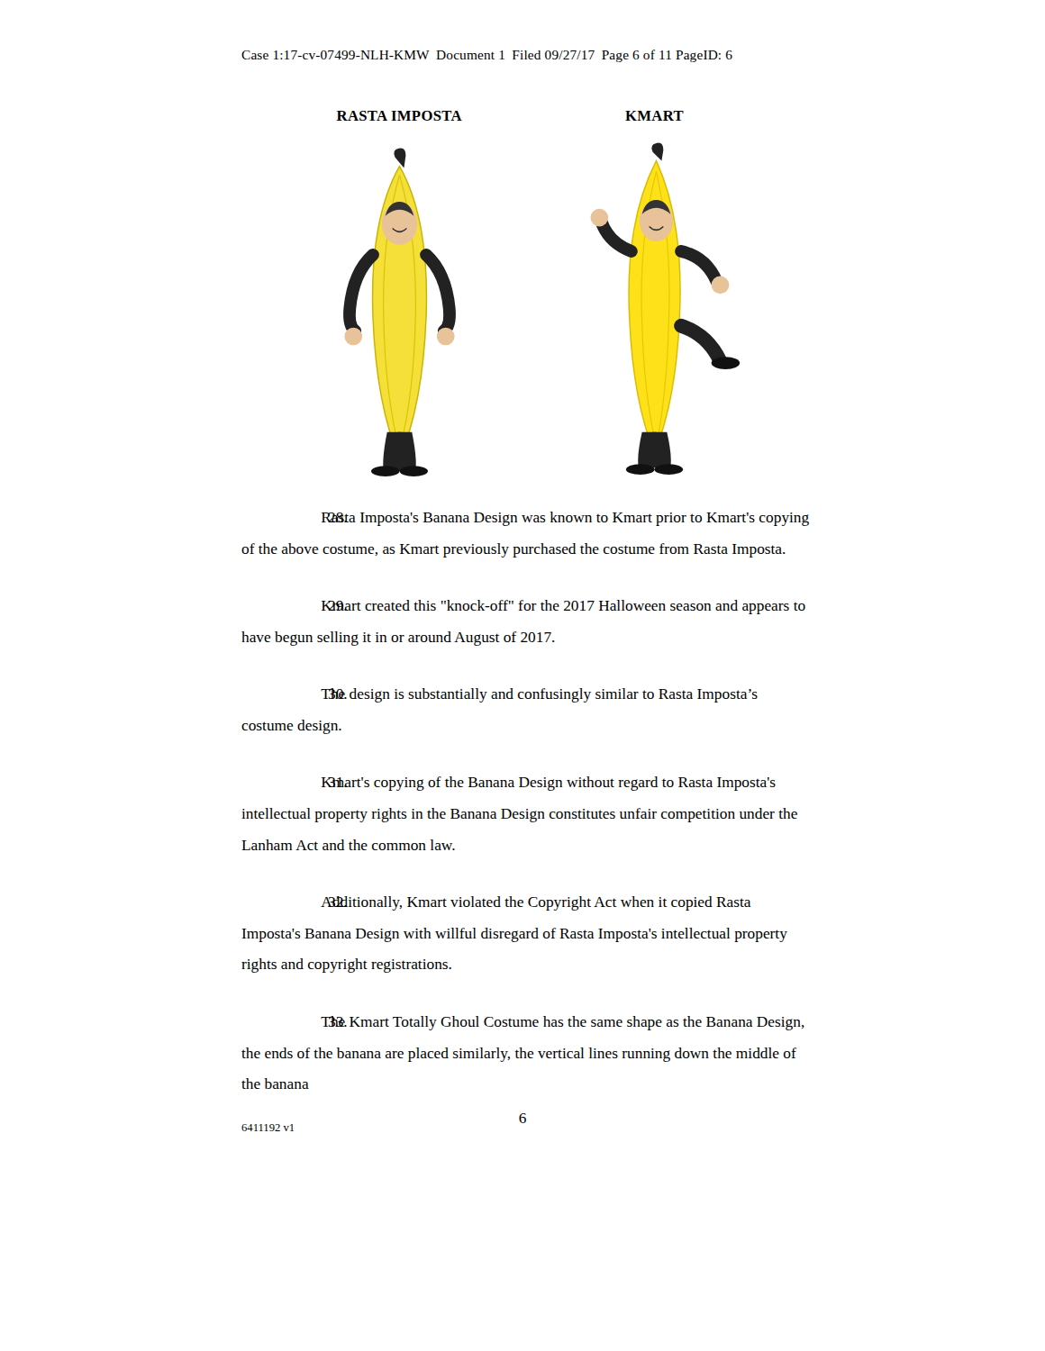Case 1:17-cv-07499-NLH-KMW Document 1 Filed 09/27/17 Page 6 of 11 PageID: 6
RASTA IMPOSTA
KMART
28. Rasta Imposta's Banana Design was known to Kmart prior to Kmart's copying of the above costume, as Kmart previously purchased the costume from Rasta Imposta.
29. Kmart created this "knock-off" for the 2017 Halloween season and appears to have begun selling it in or around August of 2017.
30. The design is substantially and confusingly similar to Rasta Imposta’s costume design.
31. Kmart's copying of the Banana Design without regard to Rasta Imposta's intellectual property rights in the Banana Design constitutes unfair competition under the Lanham Act and the common law.
32. Additionally, Kmart violated the Copyright Act when it copied Rasta Imposta's Banana Design with willful disregard of Rasta Imposta's intellectual property rights and copyright registrations.
33. The Kmart Totally Ghoul Costume has the same shape as the Banana Design, the ends of the banana are placed similarly, the vertical lines running down the middle of the banana
6
6411192 v1